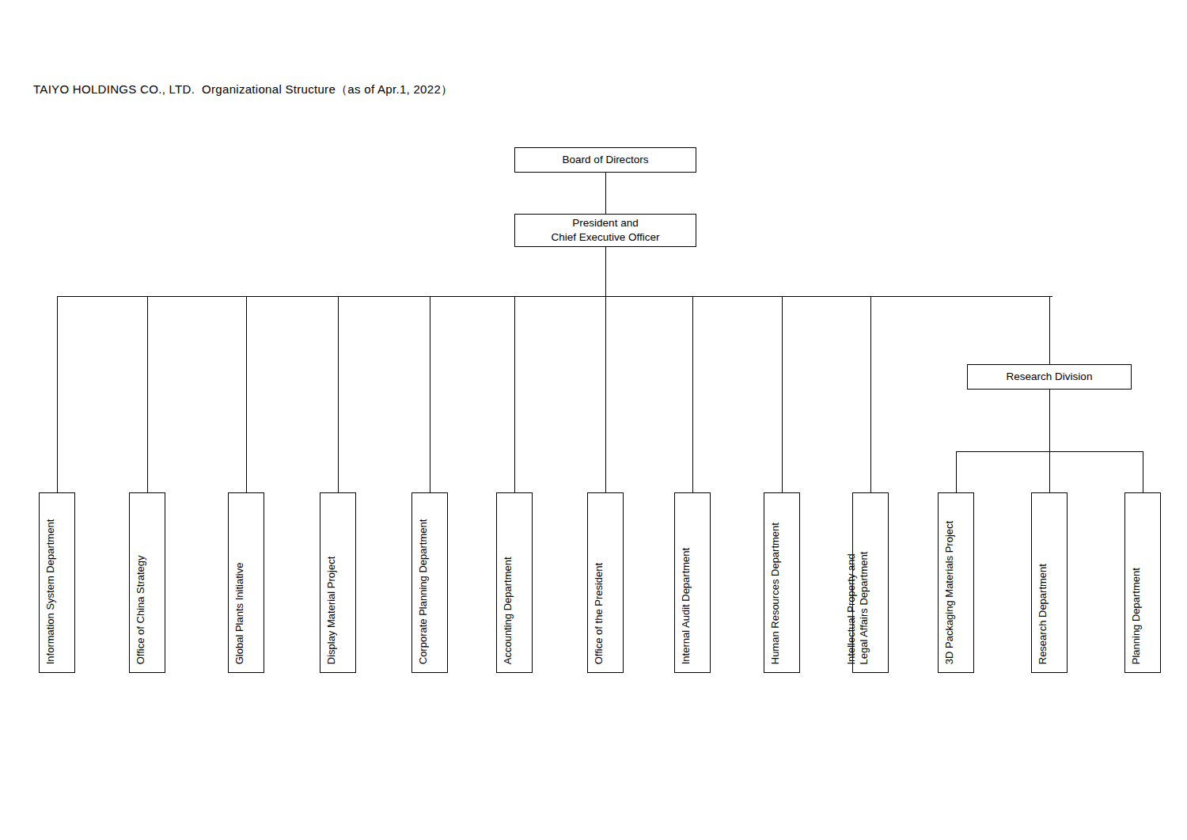TAIYO HOLDINGS CO., LTD. Organizational Structure（as of Apr.1, 2022）
Board of Directors
President and
Chief Executive Officer
Research Division
Information System Department
Office of China Strategy
Global Plants Initiative
Display Material Project
Corporate Planning Department
Accounting Department
Office of the President
Internal Audit Department
Human Resources Department
Intellectual Property and
Legal Affairs Department
3D Packaging Materials Project
Research Department
Planning Department